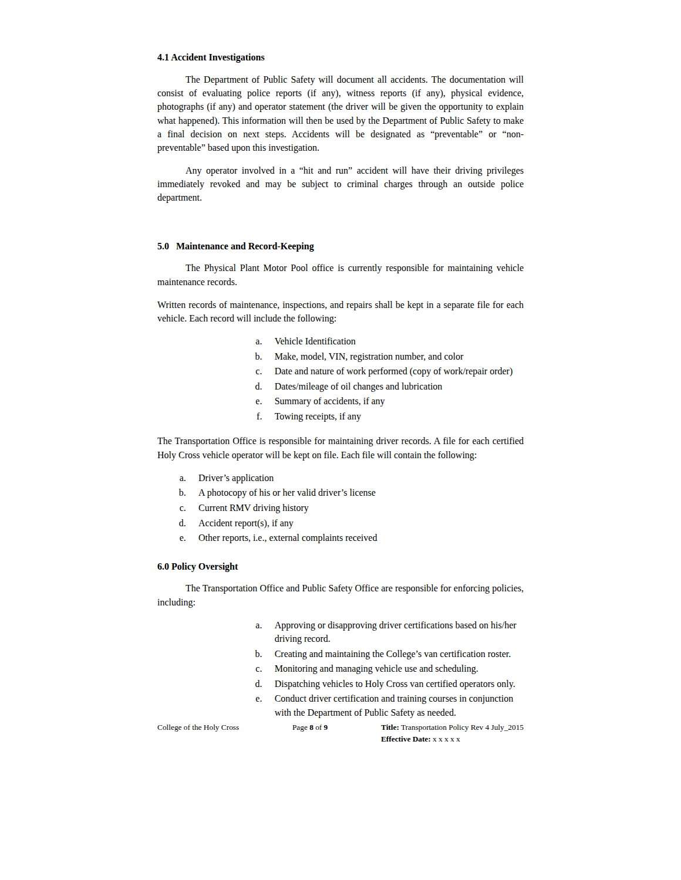4.1 Accident Investigations
The Department of Public Safety will document all accidents. The documentation will consist of evaluating police reports (if any), witness reports (if any), physical evidence, photographs (if any) and operator statement (the driver will be given the opportunity to explain what happened). This information will then be used by the Department of Public Safety to make a final decision on next steps. Accidents will be designated as “preventable” or “non-preventable” based upon this investigation.
Any operator involved in a “hit and run” accident will have their driving privileges immediately revoked and may be subject to criminal charges through an outside police department.
5.0 Maintenance and Record-Keeping
The Physical Plant Motor Pool office is currently responsible for maintaining vehicle maintenance records.
Written records of maintenance, inspections, and repairs shall be kept in a separate file for each vehicle. Each record will include the following:
Vehicle Identification
Make, model, VIN, registration number, and color
Date and nature of work performed (copy of work/repair order)
Dates/mileage of oil changes and lubrication
Summary of accidents, if any
Towing receipts, if any
The Transportation Office is responsible for maintaining driver records. A file for each certified Holy Cross vehicle operator will be kept on file. Each file will contain the following:
Driver’s application
A photocopy of his or her valid driver’s license
Current RMV driving history
Accident report(s), if any
Other reports, i.e., external complaints received
6.0 Policy Oversight
The Transportation Office and Public Safety Office are responsible for enforcing policies, including:
Approving or disapproving driver certifications based on his/her driving record.
Creating and maintaining the College’s van certification roster.
Monitoring and managing vehicle use and scheduling.
Dispatching vehicles to Holy Cross van certified operators only.
Conduct driver certification and training courses in conjunction with the Department of Public Safety as needed.
College of the Holy Cross
Page 8 of 9
Title: Transportation Policy Rev 4 July_2015
Effective Date: x x x x x